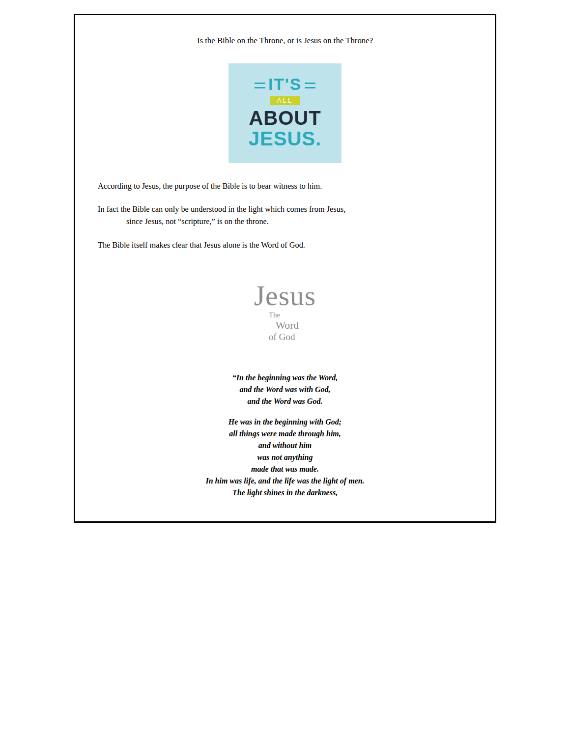Is the Bible on the Throne, or is Jesus on the Throne?
IT'S
ALL
ABOUT
JESUS.
According to Jesus, the purpose of the Bible is to bear witness to him.
In fact the Bible can only be understood in the light which comes from Jesus, since Jesus, not “scripture,” is on the throne.
The Bible itself makes clear that Jesus alone is the Word of God.
Jesus
The Word of God
“In the beginning was the Word,
and the Word was with God,
and the Word was God.
He was in the beginning with God;
all things were made through him,
and without him
was not anything
made that was made.
In him was life, and the life was the light of men.
The light shines in the darkness,